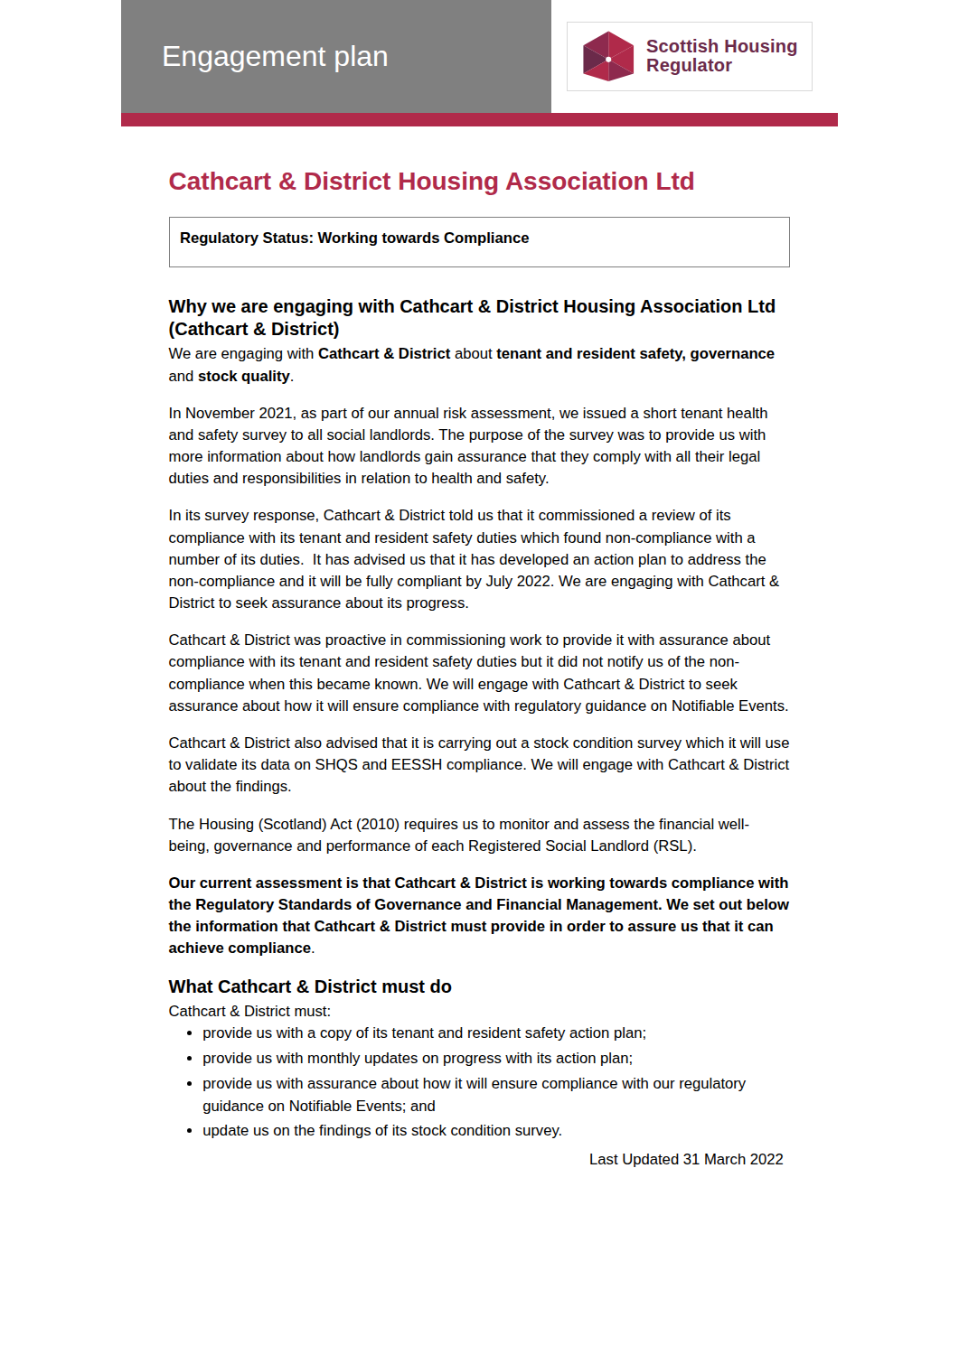Engagement plan
Scottish Housing
Regulator
Cathcart & District Housing Association Ltd
Regulatory Status: Working towards Compliance
Why we are engaging with Cathcart & District Housing Association Ltd (Cathcart & District)
We are engaging with Cathcart & District about tenant and resident safety, governance and stock quality.
In November 2021, as part of our annual risk assessment, we issued a short tenant health and safety survey to all social landlords. The purpose of the survey was to provide us with more information about how landlords gain assurance that they comply with all their legal duties and responsibilities in relation to health and safety.
In its survey response, Cathcart & District told us that it commissioned a review of its compliance with its tenant and resident safety duties which found non-compliance with a number of its duties. It has advised us that it has developed an action plan to address the non-compliance and it will be fully compliant by July 2022. We are engaging with Cathcart & District to seek assurance about its progress.
Cathcart & District was proactive in commissioning work to provide it with assurance about compliance with its tenant and resident safety duties but it did not notify us of the non-compliance when this became known. We will engage with Cathcart & District to seek assurance about how it will ensure compliance with regulatory guidance on Notifiable Events.
Cathcart & District also advised that it is carrying out a stock condition survey which it will use to validate its data on SHQS and EESSH compliance. We will engage with Cathcart & District about the findings.
The Housing (Scotland) Act (2010) requires us to monitor and assess the financial well-being, governance and performance of each Registered Social Landlord (RSL).
Our current assessment is that Cathcart & District is working towards compliance with the Regulatory Standards of Governance and Financial Management. We set out below the information that Cathcart & District must provide in order to assure us that it can achieve compliance.
What Cathcart & District must do
Cathcart & District must:
provide us with a copy of its tenant and resident safety action plan;
provide us with monthly updates on progress with its action plan;
provide us with assurance about how it will ensure compliance with our regulatory guidance on Notifiable Events; and
update us on the findings of its stock condition survey.
Last Updated 31 March 2022